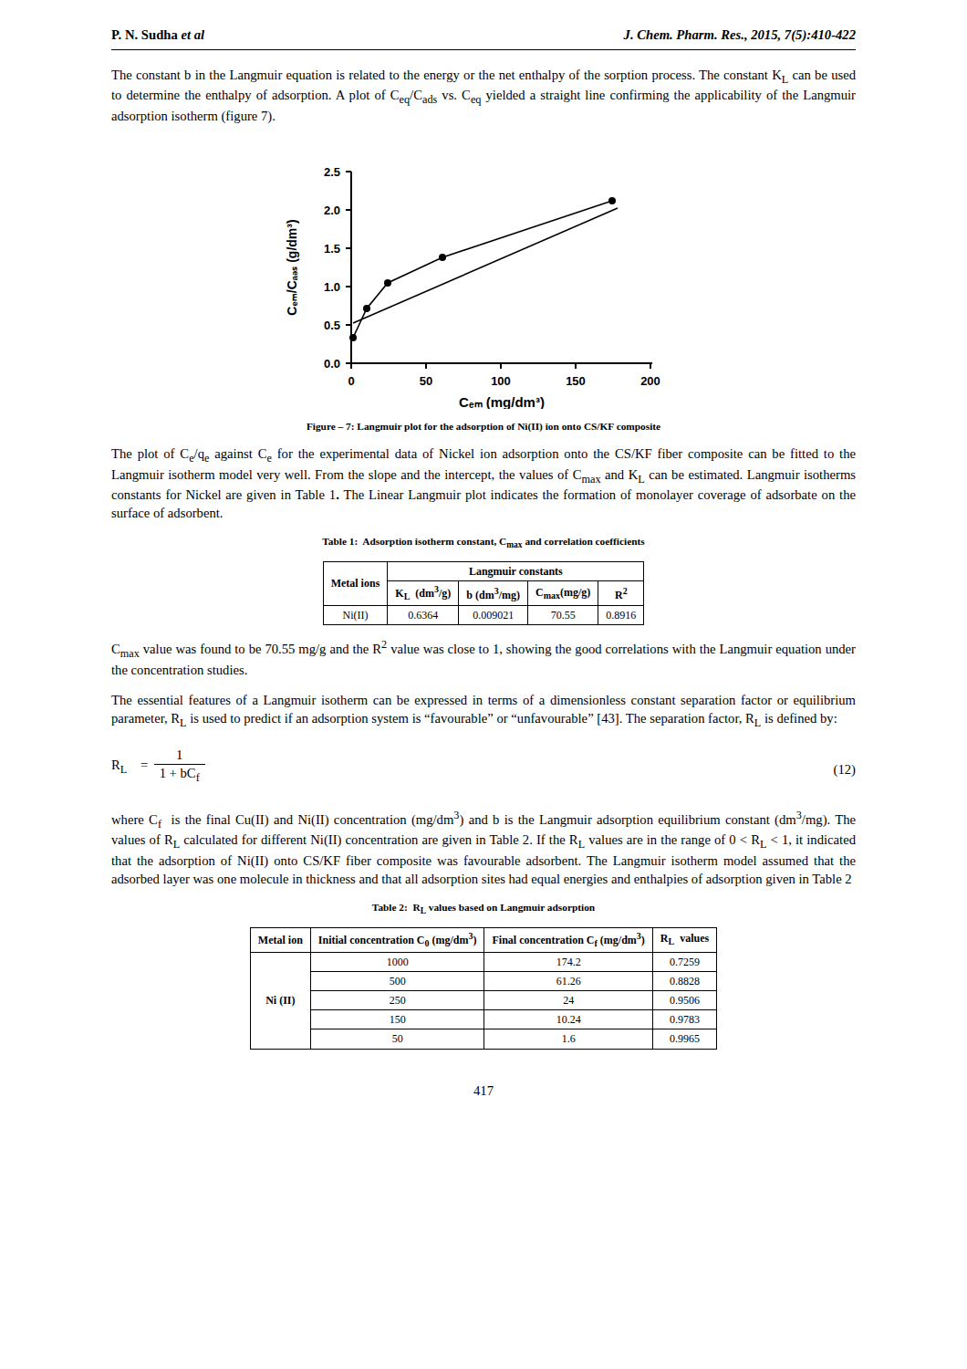P. N. Sudha et al
J. Chem. Pharm. Res., 2015, 7(5):410-422
The constant b in the Langmuir equation is related to the energy or the net enthalpy of the sorption process. The constant KL can be used to determine the enthalpy of adsorption. A plot of Ceq/Cads vs. Ceq yielded a straight line confirming the applicability of the Langmuir adsorption isotherm (figure 7).
0.0 0.5 1.0 1.5 2.0 2.5 0 50 100 150 200 Cₑₘ/Cₐₔₛ (g/dm³) Cₑₘ (mg/dm³)
Figure – 7: Langmuir plot for the adsorption of Ni(II) ion onto CS/KF composite
The plot of Ce/qe against Ce for the experimental data of Nickel ion adsorption onto the CS/KF fiber composite can be fitted to the Langmuir isotherm model very well. From the slope and the intercept, the values of Cmax and KL can be estimated. Langmuir isotherms constants for Nickel are given in Table 1. The Linear Langmuir plot indicates the formation of monolayer coverage of adsorbate on the surface of adsorbent.
Table 1: Adsorption isotherm constant, Cmax and correlation coefficients
| Metal ions | Langmuir constants |
| --- | --- |
| K L (dm 3 /g) | b (dm 3 /mg) | C max (mg/g) | R 2 |
| Ni(II) | 0.6364 | 0.009021 | 70.55 | 0.8916 |
Cmax value was found to be 70.55 mg/g and the R2 value was close to 1, showing the good correlations with the Langmuir equation under the concentration studies.
The essential features of a Langmuir isotherm can be expressed in terms of a dimensionless constant separation factor or equilibrium parameter, RL is used to predict if an adsorption system is “favourable” or “unfavourable” [43]. The separation factor, RL is defined by:
RL = 1 1 + bCf (12)
where Cf is the final Cu(II) and Ni(II) concentration (mg/dm3) and b is the Langmuir adsorption equilibrium constant (dm3/mg). The values of RL calculated for different Ni(II) concentration are given in Table 2. If the RL values are in the range of 0 < RL < 1, it indicated that the adsorption of Ni(II) onto CS/KF fiber composite was favourable adsorbent. The Langmuir isotherm model assumed that the adsorbed layer was one molecule in thickness and that all adsorption sites had equal energies and enthalpies of adsorption given in Table 2
Table 2: RL values based on Langmuir adsorption
| Metal ion | Initial concentration C 0 (mg/dm 3 ) | Final concentration C f (mg/dm 3 ) | R L values |
| --- | --- | --- | --- |
| Ni (II) | 1000 | 174.2 | 0.7259 |
| 500 | 61.26 | 0.8828 |
| 250 | 24 | 0.9506 |
| 150 | 10.24 | 0.9783 |
| 50 | 1.6 | 0.9965 |
417